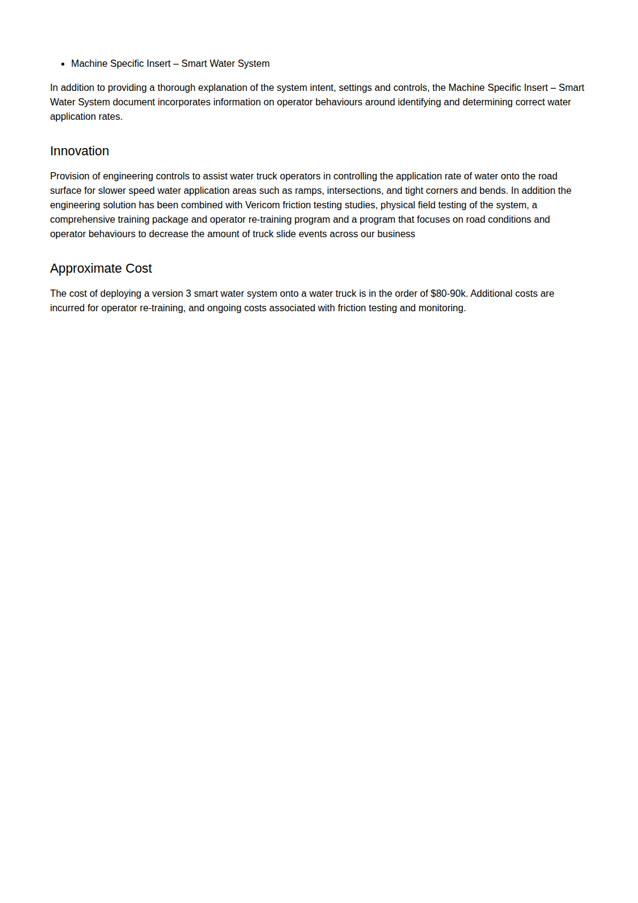Machine Specific Insert – Smart Water System
In addition to providing a thorough explanation of the system intent, settings and controls, the Machine Specific Insert – Smart Water System document incorporates information on operator behaviours around identifying and determining correct water application rates.
Innovation
Provision of engineering controls to assist water truck operators in controlling the application rate of water onto the road surface for slower speed water application areas such as ramps, intersections, and tight corners and bends. In addition the engineering solution has been combined with Vericom friction testing studies, physical field testing of the system, a comprehensive training package and operator re-training program and a program that focuses on road conditions and operator behaviours to decrease the amount of truck slide events across our business
Approximate Cost
The cost of deploying a version 3 smart water system onto a water truck is in the order of $80-90k. Additional costs are incurred for operator re-training, and ongoing costs associated with friction testing and monitoring.